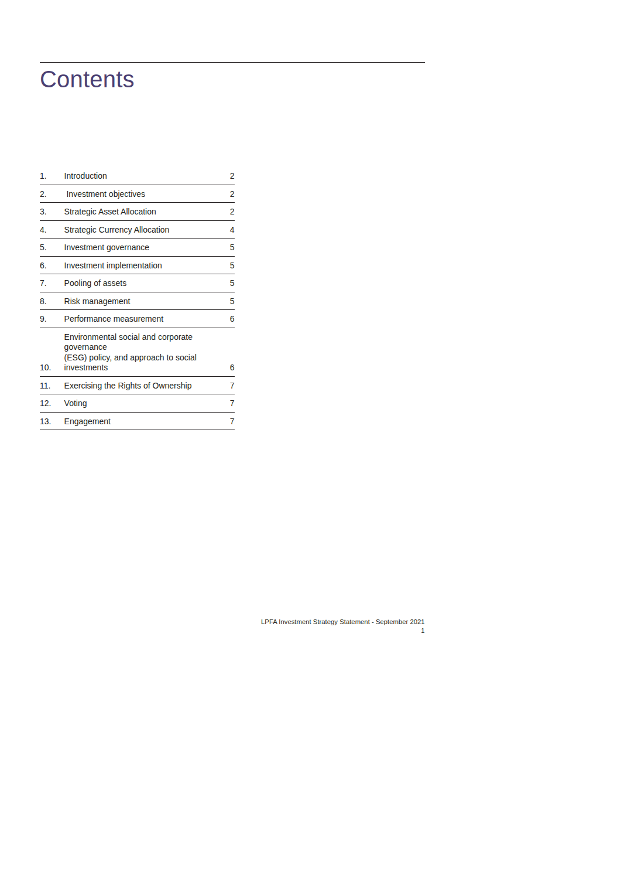Contents
| 1. | Introduction | 2 |
| 2. | Investment objectives | 2 |
| 3. | Strategic Asset Allocation | 2 |
| 4. | Strategic Currency Allocation | 4 |
| 5. | Investment governance | 5 |
| 6. | Investment implementation | 5 |
| 7. | Pooling of assets | 5 |
| 8. | Risk management | 5 |
| 9. | Performance measurement | 6 |
| 10. | Environmental social and corporate governance (ESG) policy, and approach to social investments | 6 |
| 11. | Exercising the Rights of Ownership | 7 |
| 12. | Voting | 7 |
| 13. | Engagement | 7 |
LPFA Investment Strategy Statement - September 2021
1